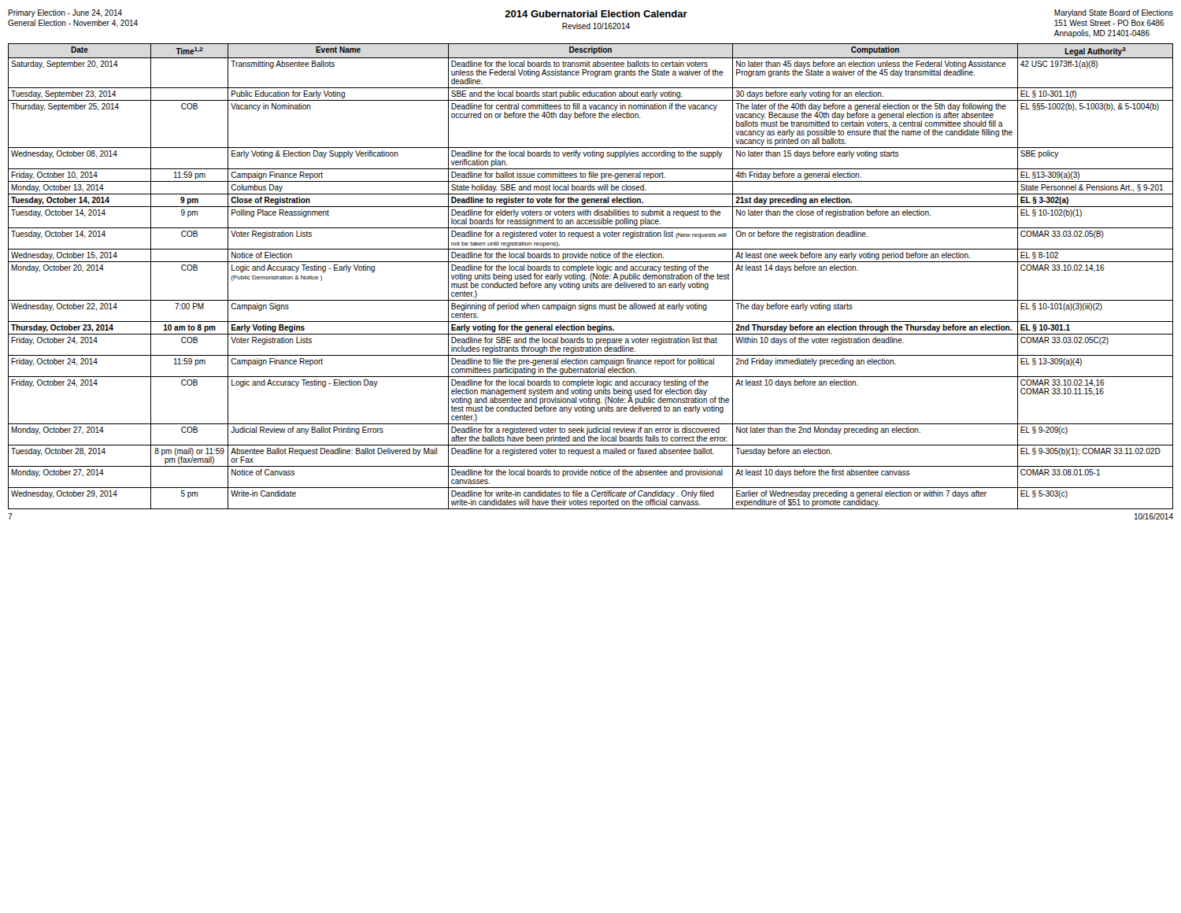Primary Election - June 24, 2014
General Election - November 4, 2014
2014 Gubernatorial Election Calendar
Revised 10/162014
Maryland State Board of Elections
151 West Street - PO Box 6486
Annapolis, MD 21401-0486
| Date | Time 1,2 | Event Name | Description | Computation | Legal Authority 3 |
| --- | --- | --- | --- | --- | --- |
| Saturday, September 20, 2014 | | Transmitting Absentee Ballots | Deadline for the local boards to transmit absentee ballots to certain voters unless the Federal Voting Assistance Program grants the State a waiver of the deadline. | No later than 45 days before an election unless the Federal Voting Assistance Program grants the State a waiver of the 45 day transmittal deadline. | 42 USC 1973ff-1(a)(8) |
| Tuesday, September 23, 2014 | | Public Education for Early Voting | SBE and the local boards start public education about early voting. | 30 days before early voting for an election. | EL § 10-301.1(f) |
| Thursday, September 25, 2014 | COB | Vacancy in Nomination | Deadline for central committees to fill a vacancy in nomination if the vacancy occurred on or before the 40th day before the election. | The later of the 40th day before a general election or the 5th day following the vacancy. Because the 40th day before a general election is after absentee ballots must be transmitted to certain voters, a central committee should fill a vacancy as early as possible to ensure that the name of the candidate filling the vacancy is printed on all ballots. | EL §§5-1002(b), 5-1003(b), & 5-1004(b) |
| Wednesday, October 08, 2014 | | Early Voting & Election Day Supply Verificatioon | Deadline for the local boards to verify voting supplyies according to the supply verification plan. | No later than 15 days before early voting starts | SBE policy |
| Friday, October 10, 2014 | 11:59 pm | Campaign Finance Report | Deadline for ballot issue committees to file pre-general report. | 4th Friday before a general election. | EL §13-309(a)(3) |
| Monday, October 13, 2014 | | Columbus Day | State holiday. SBE and most local boards will be closed. | | State Personnel & Pensions Art., § 9-201 |
| Tuesday, October 14, 2014 | 9 pm | Close of Registration | Deadline to register to vote for the general election. | 21st day preceding an election. | EL § 3-302(a) |
| Tuesday, October 14, 2014 | 9 pm | Polling Place Reassignment | Deadline for elderly voters or voters with disabilities to submit a request to the local boards for reassignment to an accessible polling place. | No later than the close of registration before an election. | EL § 10-102(b)(1) |
| Tuesday, October 14, 2014 | COB | Voter Registration Lists | Deadline for a registered voter to request a voter registration list (New requests will not be taken until registration reopens) . | On or before the registration deadline. | COMAR 33.03.02.05(B) |
| Wednesday, October 15, 2014 | | Notice of Election | Deadline for the local boards to provide notice of the election. | At least one week before any early voting period before an election. | EL § 8-102 |
| Monday, October 20, 2014 | COB | Logic and Accuracy Testing - Early Voting (Public Demonstration & Notice ) | Deadline for the local boards to complete logic and accuracy testing of the voting units being used for early voting. (Note: A public demonstration of the test must be conducted before any voting units are delivered to an early voting center.) | At least 14 days before an election. | COMAR 33.10.02.14,16 |
| Wednesday, October 22, 2014 | 7:00 PM | Campaign Signs | Beginning of period when campaign signs must be allowed at early voting centers. | The day before early voting starts | EL § 10-101(a)(3)(iii)(2) |
| Thursday, October 23, 2014 | 10 am to 8 pm | Early Voting Begins | Early voting for the general election begins. | 2nd Thursday before an election through the Thursday before an election. | EL § 10-301.1 |
| Friday, October 24, 2014 | COB | Voter Registration Lists | Deadline for SBE and the local boards to prepare a voter registration list that includes registrants through the registration deadline. | Within 10 days of the voter registration deadline. | COMAR 33.03.02.05C(2) |
| Friday, October 24, 2014 | 11:59 pm | Campaign Finance Report | Deadline to file the pre-general election campaign finance report for political committees participating in the gubernatorial election. | 2nd Friday immediately preceding an election. | EL § 13-309(a)(4) |
| Friday, October 24, 2014 | COB | Logic and Accuracy Testing - Election Day | Deadline for the local boards to complete logic and accuracy testing of the election management system and voting units being used for election day voting and absentee and provisional voting. (Note: A public demonstration of the test must be conducted before any voting units are delivered to an early voting center.) | At least 10 days before an election. | COMAR 33.10.02.14,16 COMAR 33.10.11.15,16 |
| Monday, October 27, 2014 | COB | Judicial Review of any Ballot Printing Errors | Deadline for a registered voter to seek judicial review if an error is discovered after the ballots have been printed and the local boards fails to correct the error. | Not later than the 2nd Monday preceding an election. | EL § 9-209(c) |
| Tuesday, October 28, 2014 | 8 pm (mail) or 11:59 pm (fax/email) | Absentee Ballot Request Deadline: Ballot Delivered by Mail or Fax | Deadline for a registered voter to request a mailed or faxed absentee ballot. | Tuesday before an election. | EL § 9-305(b)(1); COMAR 33.11.02.02D |
| Monday, October 27, 2014 | | Notice of Canvass | Deadline for the local boards to provide notice of the absentee and provisional canvasses. | At least 10 days before the first absentee canvass | COMAR 33.08.01.05-1 |
| Wednesday, October 29, 2014 | 5 pm | Write-in Candidate | Deadline for write-in candidates to file a Certificate of Candidacy . Only filed write-in candidates will have their votes reported on the official canvass. | Earlier of Wednesday preceding a general election or within 7 days after expenditure of $51 to promote candidacy. | EL § 5-303(c) |
7 10/16/2014